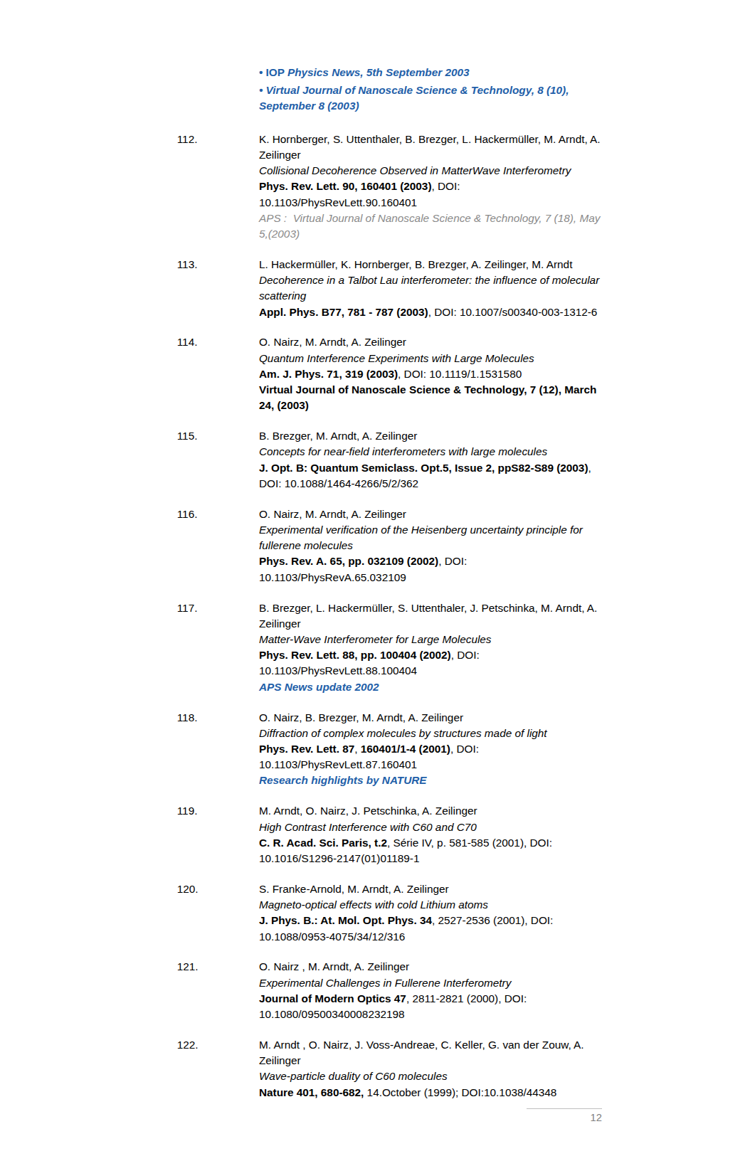• IOP Physics News, 5th September 2003
• Virtual Journal of Nanoscale Science & Technology, 8 (10), September 8 (2003)
112. K. Hornberger, S. Uttenthaler, B. Brezger, L. Hackermüller, M. Arndt, A. Zeilinger Collisional Decoherence Observed in MatterWave Interferometry Phys. Rev. Lett. 90, 160401 (2003), DOI: 10.1103/PhysRevLett.90.160401 APS : Virtual Journal of Nanoscale Science & Technology, 7 (18), May 5,(2003)
113. L. Hackermüller, K. Hornberger, B. Brezger, A. Zeilinger, M. Arndt Decoherence in a Talbot Lau interferometer: the influence of molecular scattering Appl. Phys. B77, 781 - 787 (2003), DOI: 10.1007/s00340-003-1312-6
114. O. Nairz, M. Arndt, A. Zeilinger Quantum Interference Experiments with Large Molecules Am. J. Phys. 71, 319 (2003), DOI: 10.1119/1.1531580 Virtual Journal of Nanoscale Science & Technology, 7 (12), March 24, (2003)
115. B. Brezger, M. Arndt, A. Zeilinger Concepts for near-field interferometers with large molecules J. Opt. B: Quantum Semiclass. Opt.5, Issue 2, ppS82-S89 (2003), DOI: 10.1088/1464-4266/5/2/362
116. O. Nairz, M. Arndt, A. Zeilinger Experimental verification of the Heisenberg uncertainty principle for fullerene molecules Phys. Rev. A. 65, pp. 032109 (2002), DOI: 10.1103/PhysRevA.65.032109
117. B. Brezger, L. Hackermüller, S. Uttenthaler, J. Petschinka, M. Arndt, A. Zeilinger Matter-Wave Interferometer for Large Molecules Phys. Rev. Lett. 88, pp. 100404 (2002), DOI: 10.1103/PhysRevLett.88.100404 APS News update 2002
118. O. Nairz, B. Brezger, M. Arndt, A. Zeilinger Diffraction of complex molecules by structures made of light Phys. Rev. Lett. 87, 160401/1-4 (2001), DOI: 10.1103/PhysRevLett.87.160401 Research highlights by NATURE
119. M. Arndt, O. Nairz, J. Petschinka, A. Zeilinger High Contrast Interference with C60 and C70 C. R. Acad. Sci. Paris, t.2, Série IV, p. 581-585 (2001), DOI: 10.1016/S1296-2147(01)01189-1
120. S. Franke-Arnold, M. Arndt, A. Zeilinger Magneto-optical effects with cold Lithium atoms J. Phys. B.: At. Mol. Opt. Phys. 34, 2527-2536 (2001), DOI: 10.1088/0953-4075/34/12/316
121. O. Nairz , M. Arndt, A. Zeilinger Experimental Challenges in Fullerene Interferometry Journal of Modern Optics 47, 2811-2821 (2000), DOI: 10.1080/09500340008232198
122. M. Arndt , O. Nairz, J. Voss-Andreae, C. Keller, G. van der Zouw, A. Zeilinger Wave-particle duality of C60 molecules Nature 401, 680-682, 14.October (1999); DOI:10.1038/44348
12